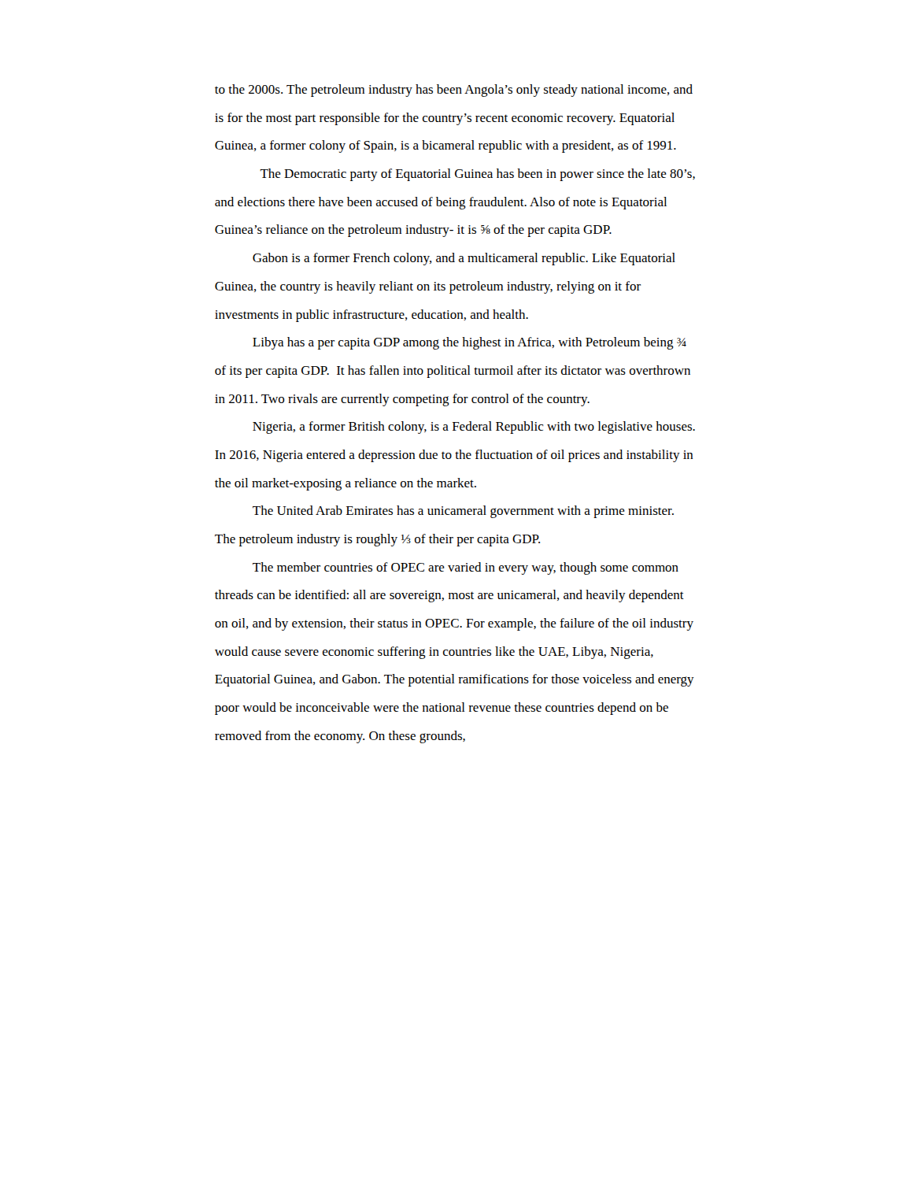to the 2000s. The petroleum industry has been Angola’s only steady national income, and is for the most part responsible for the country’s recent economic recovery. Equatorial Guinea, a former colony of Spain, is a bicameral republic with a president, as of 1991.
The Democratic party of Equatorial Guinea has been in power since the late 80’s, and elections there have been accused of being fraudulent. Also of note is Equatorial Guinea’s reliance on the petroleum industry- it is ⅝ of the per capita GDP.
Gabon is a former French colony, and a multicameral republic. Like Equatorial Guinea, the country is heavily reliant on its petroleum industry, relying on it for investments in public infrastructure, education, and health.
Libya has a per capita GDP among the highest in Africa, with Petroleum being ¾ of its per capita GDP. It has fallen into political turmoil after its dictator was overthrown in 2011. Two rivals are currently competing for control of the country.
Nigeria, a former British colony, is a Federal Republic with two legislative houses. In 2016, Nigeria entered a depression due to the fluctuation of oil prices and instability in the oil market-exposing a reliance on the market.
The United Arab Emirates has a unicameral government with a prime minister. The petroleum industry is roughly ⅓ of their per capita GDP.
The member countries of OPEC are varied in every way, though some common threads can be identified: all are sovereign, most are unicameral, and heavily dependent on oil, and by extension, their status in OPEC. For example, the failure of the oil industry would cause severe economic suffering in countries like the UAE, Libya, Nigeria, Equatorial Guinea, and Gabon. The potential ramifications for those voiceless and energy poor would be inconceivable were the national revenue these countries depend on be removed from the economy. On these grounds,